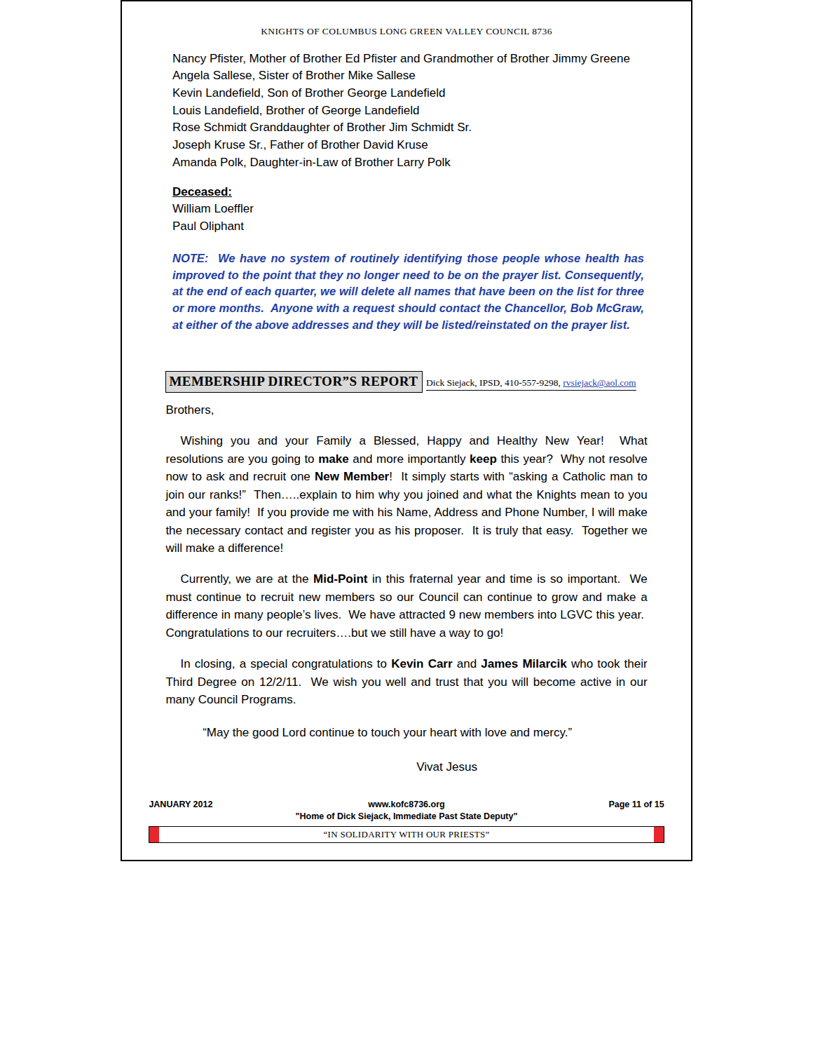KNIGHTS OF COLUMBUS LONG GREEN VALLEY COUNCIL 8736
Nancy Pfister, Mother of Brother Ed Pfister and Grandmother of Brother Jimmy Greene
Angela Sallese, Sister of Brother Mike Sallese
Kevin Landefield, Son of Brother George Landefield
Louis Landefield, Brother of George Landefield
Rose Schmidt Granddaughter of Brother Jim Schmidt Sr.
Joseph Kruse Sr., Father of Brother David Kruse
Amanda Polk, Daughter-in-Law of Brother Larry Polk
Deceased:
William Loeffler
Paul Oliphant
NOTE: We have no system of routinely identifying those people whose health has improved to the point that they no longer need to be on the prayer list. Consequently, at the end of each quarter, we will delete all names that have been on the list for three or more months. Anyone with a request should contact the Chancellor, Bob McGraw, at either of the above addresses and they will be listed/reinstated on the prayer list.
MEMBERSHIP DIRECTOR”S REPORT
Dick Siejack, IPSD, 410-557-9298, rvsiejack@aol.com
Brothers,
Wishing you and your Family a Blessed, Happy and Healthy New Year! What resolutions are you going to make and more importantly keep this year? Why not resolve now to ask and recruit one New Member! It simply starts with “asking a Catholic man to join our ranks!” Then…..explain to him why you joined and what the Knights mean to you and your family! If you provide me with his Name, Address and Phone Number, I will make the necessary contact and register you as his proposer. It is truly that easy. Together we will make a difference!
Currently, we are at the Mid-Point in this fraternal year and time is so important. We must continue to recruit new members so our Council can continue to grow and make a difference in many people’s lives. We have attracted 9 new members into LGVC this year. Congratulations to our recruiters….but we still have a way to go!
In closing, a special congratulations to Kevin Carr and James Milarcik who took their Third Degree on 12/2/11. We wish you well and trust that you will become active in our many Council Programs.
“May the good Lord continue to touch your heart with love and mercy.”
Vivat Jesus
JANUARY 2012
www.kofc8736.org
"Home of Dick Siejack, Immediate Past State Deputy"
Page 11 of 15
“IN SOLIDARITY WITH OUR PRIESTS”